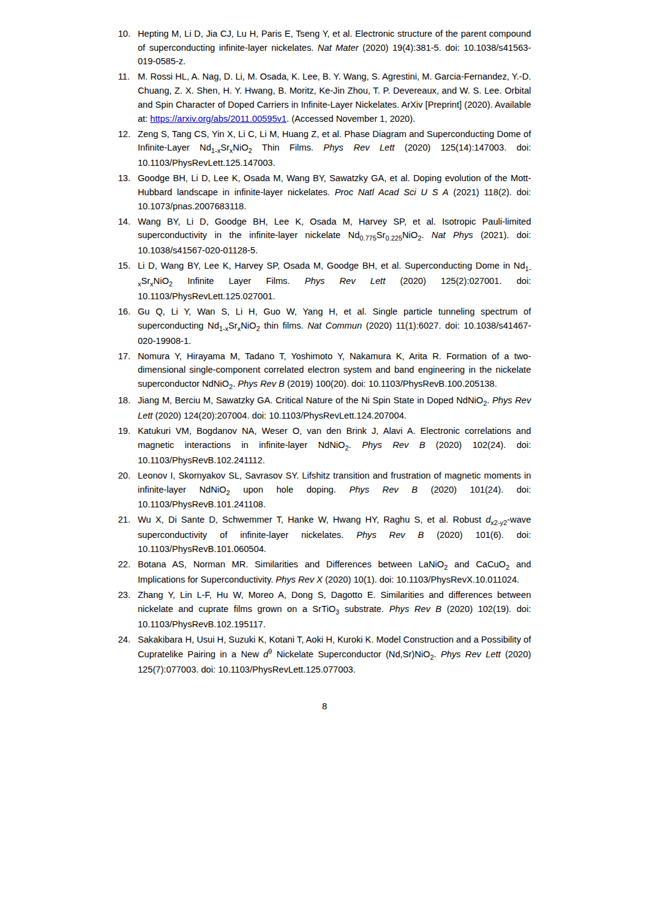10. Hepting M, Li D, Jia CJ, Lu H, Paris E, Tseng Y, et al. Electronic structure of the parent compound of superconducting infinite-layer nickelates. Nat Mater (2020) 19(4):381-5. doi: 10.1038/s41563-019-0585-z.
11. M. Rossi HL, A. Nag, D. Li, M. Osada, K. Lee, B. Y. Wang, S. Agrestini, M. Garcia-Fernandez, Y.-D. Chuang, Z. X. Shen, H. Y. Hwang, B. Moritz, Ke-Jin Zhou, T. P. Devereaux, and W. S. Lee. Orbital and Spin Character of Doped Carriers in Infinite-Layer Nickelates. ArXiv [Preprint] (2020). Available at: https://arxiv.org/abs/2011.00595v1. (Accessed November 1, 2020).
12. Zeng S, Tang CS, Yin X, Li C, Li M, Huang Z, et al. Phase Diagram and Superconducting Dome of Infinite-Layer Nd1-xSrxNiO2 Thin Films. Phys Rev Lett (2020) 125(14):147003. doi: 10.1103/PhysRevLett.125.147003.
13. Goodge BH, Li D, Lee K, Osada M, Wang BY, Sawatzky GA, et al. Doping evolution of the Mott-Hubbard landscape in infinite-layer nickelates. Proc Natl Acad Sci U S A (2021) 118(2). doi: 10.1073/pnas.2007683118.
14. Wang BY, Li D, Goodge BH, Lee K, Osada M, Harvey SP, et al. Isotropic Pauli-limited superconductivity in the infinite-layer nickelate Nd0.775Sr0.225NiO2. Nat Phys (2021). doi: 10.1038/s41567-020-01128-5.
15. Li D, Wang BY, Lee K, Harvey SP, Osada M, Goodge BH, et al. Superconducting Dome in Nd1-xSrxNiO2 Infinite Layer Films. Phys Rev Lett (2020) 125(2):027001. doi: 10.1103/PhysRevLett.125.027001.
16. Gu Q, Li Y, Wan S, Li H, Guo W, Yang H, et al. Single particle tunneling spectrum of superconducting Nd1-xSrxNiO2 thin films. Nat Commun (2020) 11(1):6027. doi: 10.1038/s41467-020-19908-1.
17. Nomura Y, Hirayama M, Tadano T, Yoshimoto Y, Nakamura K, Arita R. Formation of a two-dimensional single-component correlated electron system and band engineering in the nickelate superconductor NdNiO2. Phys Rev B (2019) 100(20). doi: 10.1103/PhysRevB.100.205138.
18. Jiang M, Berciu M, Sawatzky GA. Critical Nature of the Ni Spin State in Doped NdNiO2. Phys Rev Lett (2020) 124(20):207004. doi: 10.1103/PhysRevLett.124.207004.
19. Katukuri VM, Bogdanov NA, Weser O, van den Brink J, Alavi A. Electronic correlations and magnetic interactions in infinite-layer NdNiO2. Phys Rev B (2020) 102(24). doi: 10.1103/PhysRevB.102.241112.
20. Leonov I, Skornyakov SL, Savrasov SY. Lifshitz transition and frustration of magnetic moments in infinite-layer NdNiO2 upon hole doping. Phys Rev B (2020) 101(24). doi: 10.1103/PhysRevB.101.241108.
21. Wu X, Di Sante D, Schwemmer T, Hanke W, Hwang HY, Raghu S, et al. Robust dx2-y2-wave superconductivity of infinite-layer nickelates. Phys Rev B (2020) 101(6). doi: 10.1103/PhysRevB.101.060504.
22. Botana AS, Norman MR. Similarities and Differences between LaNiO2 and CaCuO2 and Implications for Superconductivity. Phys Rev X (2020) 10(1). doi: 10.1103/PhysRevX.10.011024.
23. Zhang Y, Lin L-F, Hu W, Moreo A, Dong S, Dagotto E. Similarities and differences between nickelate and cuprate films grown on a SrTiO3 substrate. Phys Rev B (2020) 102(19). doi: 10.1103/PhysRevB.102.195117.
24. Sakakibara H, Usui H, Suzuki K, Kotani T, Aoki H, Kuroki K. Model Construction and a Possibility of Cupratelike Pairing in a New d9 Nickelate Superconductor (Nd,Sr)NiO2. Phys Rev Lett (2020) 125(7):077003. doi: 10.1103/PhysRevLett.125.077003.
8